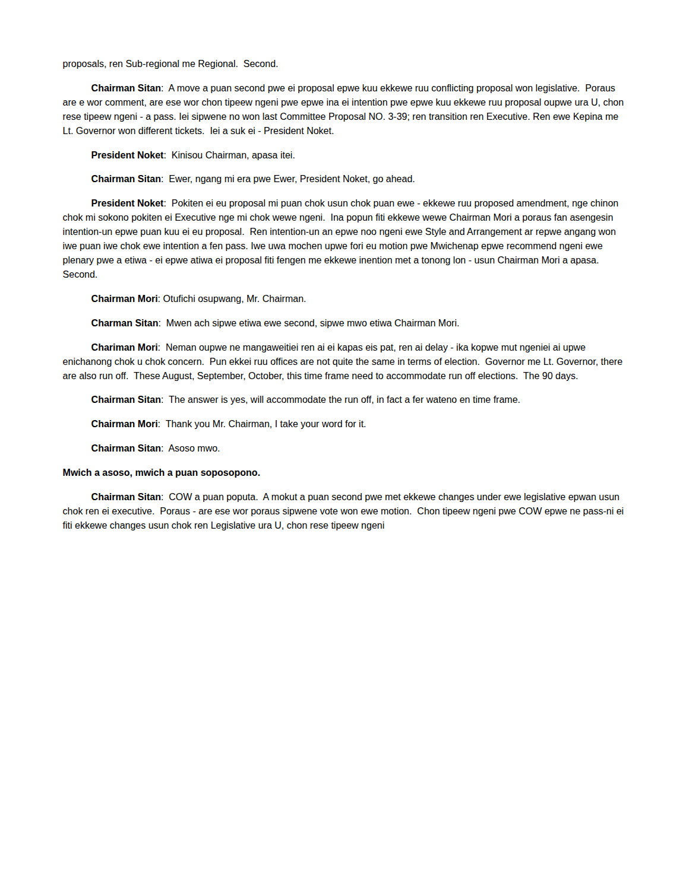proposals, ren Sub-regional me Regional. Second.
Chairman Sitan: A move a puan second pwe ei proposal epwe kuu ekkewe ruu conflicting proposal won legislative. Poraus are e wor comment, are ese wor chon tipeew ngeni pwe epwe ina ei intention pwe epwe kuu ekkewe ruu proposal oupwe ura U, chon rese tipeew ngeni - a pass. Iei sipwene no won last Committee Proposal NO. 3-39; ren transition ren Executive. Ren ewe Kepina me Lt. Governor won different tickets. Iei a suk ei - President Noket.
President Noket: Kinisou Chairman, apasa itei.
Chairman Sitan: Ewer, ngang mi era pwe Ewer, President Noket, go ahead.
President Noket: Pokiten ei eu proposal mi puan chok usun chok puan ewe - ekkewe ruu proposed amendment, nge chinon chok mi sokono pokiten ei Executive nge mi chok wewe ngeni. Ina popun fiti ekkewe wewe Chairman Mori a poraus fan asengesin intention-un epwe puan kuu ei eu proposal. Ren intention-un an epwe noo ngeni ewe Style and Arrangement ar repwe angang won iwe puan iwe chok ewe intention a fen pass. Iwe uwa mochen upwe fori eu motion pwe Mwichenap epwe recommend ngeni ewe plenary pwe a etiwa - ei epwe atiwa ei proposal fiti fengen me ekkewe inention met a tonong lon - usun Chairman Mori a apasa. Second.
Chairman Mori: Otufichi osupwang, Mr. Chairman.
Charman Sitan: Mwen ach sipwe etiwa ewe second, sipwe mwo etiwa Chairman Mori.
Chariman Mori: Neman oupwe ne mangaweitiei ren ai ei kapas eis pat, ren ai delay - ika kopwe mut ngeniei ai upwe enichanong chok u chok concern. Pun ekkei ruu offices are not quite the same in terms of election. Governor me Lt. Governor, there are also run off. These August, September, October, this time frame need to accommodate run off elections. The 90 days.
Chairman Sitan: The answer is yes, will accommodate the run off, in fact a fer wateno en time frame.
Chairman Mori: Thank you Mr. Chairman, I take your word for it.
Chairman Sitan: Asoso mwo.
Mwich a asoso, mwich a puan soposopono.
Chairman Sitan: COW a puan poputa. A mokut a puan second pwe met ekkewe changes under ewe legislative epwan usun chok ren ei executive. Poraus - are ese wor poraus sipwene vote won ewe motion. Chon tipeew ngeni pwe COW epwe ne pass-ni ei fiti ekkewe changes usun chok ren Legislative ura U, chon rese tipeew ngeni